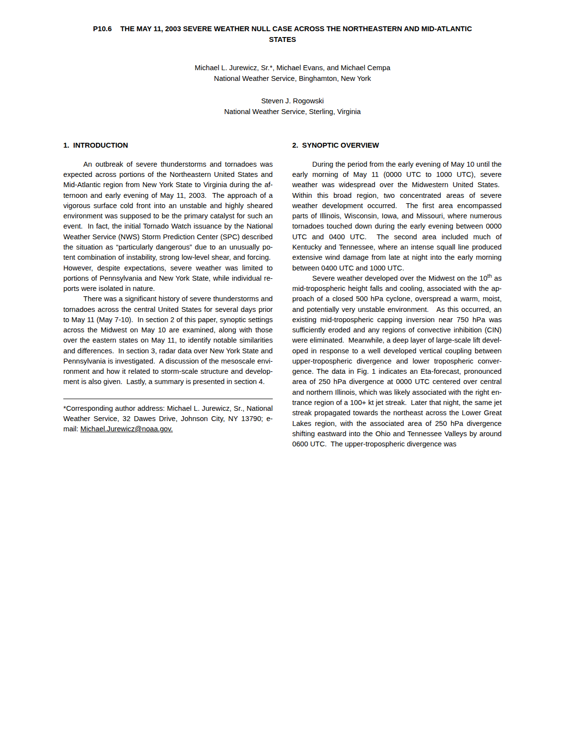P10.6 The May 11, 2003 Severe Weather Null Case Across the Northeastern and Mid-Atlantic States
Michael L. Jurewicz, Sr.*, Michael Evans, and Michael Cempa
National Weather Service, Binghamton, New York
Steven J. Rogowski
National Weather Service, Sterling, Virginia
1. Introduction
An outbreak of severe thunderstorms and tornadoes was expected across portions of the Northeastern United States and Mid-Atlantic region from New York State to Virginia during the afternoon and early evening of May 11, 2003. The approach of a vigorous surface cold front into an unstable and highly sheared environment was supposed to be the primary catalyst for such an event. In fact, the initial Tornado Watch issuance by the National Weather Service (NWS) Storm Prediction Center (SPC) described the situation as “particularly dangerous” due to an unusually potent combination of instability, strong low-level shear, and forcing. However, despite expectations, severe weather was limited to portions of Pennsylvania and New York State, while individual reports were isolated in nature.
There was a significant history of severe thunderstorms and tornadoes across the central United States for several days prior to May 11 (May 7-10). In section 2 of this paper, synoptic settings across the Midwest on May 10 are examined, along with those over the eastern states on May 11, to identify notable similarities and differences. In section 3, radar data over New York State and Pennsylvania is investigated. A discussion of the mesoscale environment and how it related to storm-scale structure and development is also given. Lastly, a summary is presented in section 4.
*Corresponding author address: Michael L. Jurewicz, Sr., National Weather Service, 32 Dawes Drive, Johnson City, NY 13790; e-mail: Michael.Jurewicz@noaa.gov.
2. Synoptic Overview
During the period from the early evening of May 10 until the early morning of May 11 (0000 UTC to 1000 UTC), severe weather was widespread over the Midwestern United States. Within this broad region, two concentrated areas of severe weather development occurred. The first area encompassed parts of Illinois, Wisconsin, Iowa, and Missouri, where numerous tornadoes touched down during the early evening between 0000 UTC and 0400 UTC. The second area included much of Kentucky and Tennessee, where an intense squall line produced extensive wind damage from late at night into the early morning between 0400 UTC and 1000 UTC.
Severe weather developed over the Midwest on the 10th as mid-tropospheric height falls and cooling, associated with the approach of a closed 500 hPa cyclone, overspread a warm, moist, and potentially very unstable environment. As this occurred, an existing mid-tropospheric capping inversion near 750 hPa was sufficiently eroded and any regions of convective inhibition (CIN) were eliminated. Meanwhile, a deep layer of large-scale lift developed in response to a well developed vertical coupling between upper-tropospheric divergence and lower tropospheric convergence. The data in Fig. 1 indicates an Eta-forecast, pronounced area of 250 hPa divergence at 0000 UTC centered over central and northern Illinois, which was likely associated with the right entrance region of a 100+ kt jet streak. Later that night, the same jet streak propagated towards the northeast across the Lower Great Lakes region, with the associated area of 250 hPa divergence shifting eastward into the Ohio and Tennessee Valleys by around 0600 UTC. The upper-tropospheric divergence was